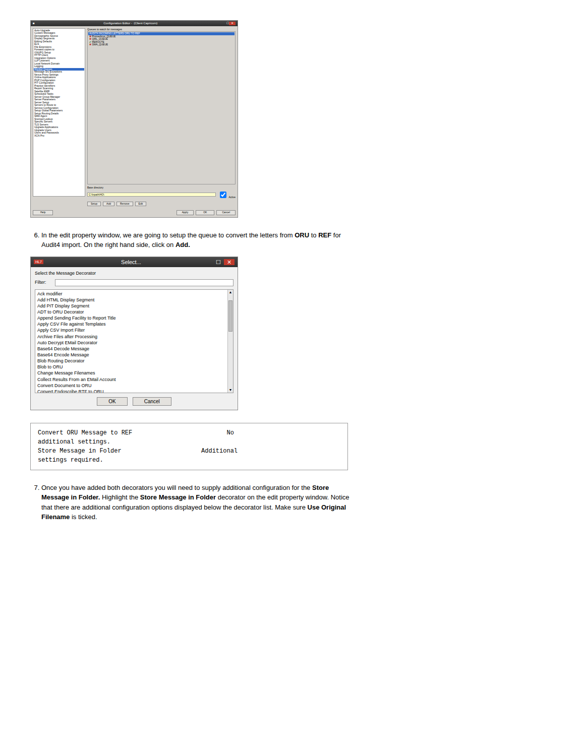■ Configuration Editor - (Client Capricorn) ☐ ✕
Auto-Upgrade
Custom Messages
Demographic Source
Display Segments
Editing Defaults
ELS
File Extensions
Forward copies to
GNUPG Setup
HTTP Client
Integration Options
LLP Listeners
Local Network Domain
Logging
Monitor Queues
Message Src Exceptions
Nexus Proxy Settings
Online Applications
PGP Configuration
PIT Configuration
Practice Identifiers
Report Scanning
Satellite EMR
Scheduled Tasks
Server Group Manager
Server Parameters
Server Setup
Servers to Route to
Service Configuration
Setup Global Parameters
Setup Routing Details
SMD Agent
Snomed Lookup
Specific Servers
TLS Servers
Upgrade Applications
Upgrade Users
Users and Passwords
XCN Pro
Queues to watch for messages
AUDIT4 INCOMING LETTERS ORU TO REF
✖ Promedicus_QUEUE
✖ QML_QUEUE
✔ REROUTE
✖ SWA_QUEUE
Base directory
Active
Setup
Add
Remove
Edit
Help
Apply
OK
Cancel
In the edit property window, we are going to setup the queue to convert the letters from ORU to REF for Audit4 import. On the right hand side, click on Add.
HL7 Select... ☐ ✕
Select the Message Decorator
Filter:
Ack modifier
Add HTML Display Segment
Add PIT Display Segment
ADT to ORU Decorator
Append Sending Facility to Report Title
Apply CSV File against Templates
Apply CSV Import Filter
Archive Files after Processing
Auto Decrypt EMail Decorator
Base64 Decode Message
Base64 Encode Message
Blob Routing Decorator
Blob to ORU
Change Message Filenames
Collect Results From an EMail Account
Convert Document to ORU
Convert Endoscribe RTF to ORU
Convert HL7 to HL7 XML Format
▲
▼
OK
Cancel
Convert ORU Message to REF                          No
additional settings.
Store Message in Folder                      Additional
settings required.
Once you have added both decorators you will need to supply additional configuration for the Store Message in Folder. Highlight the Store Message in Folder decorator on the edit property window. Notice that there are additional configuration options displayed below the decorator list. Make sure Use Original Filename is ticked.